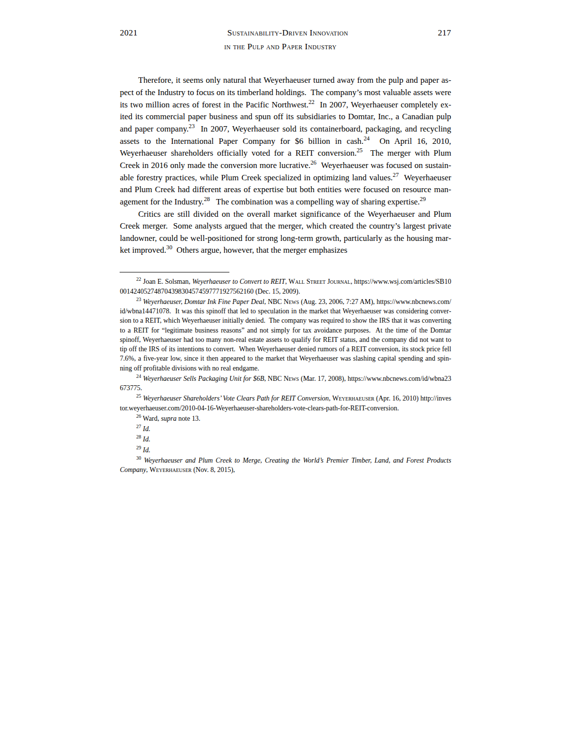2021 Sustainability-Driven Innovation 217
in the Pulp and Paper Industry
Therefore, it seems only natural that Weyerhaeuser turned away from the pulp and paper aspect of the Industry to focus on its timberland holdings. The company’s most valuable assets were its two million acres of forest in the Pacific Northwest.22 In 2007, Weyerhaeuser completely exited its commercial paper business and spun off its subsidiaries to Domtar, Inc., a Canadian pulp and paper company.23 In 2007, Weyerhaeuser sold its containerboard, packaging, and recycling assets to the International Paper Company for $6 billion in cash.24 On April 16, 2010, Weyerhaeuser shareholders officially voted for a REIT conversion.25 The merger with Plum Creek in 2016 only made the conversion more lucrative.26 Weyerhaeuser was focused on sustainable forestry practices, while Plum Creek specialized in optimizing land values.27 Weyerhaeuser and Plum Creek had different areas of expertise but both entities were focused on resource management for the Industry.28 The combination was a compelling way of sharing expertise.29
Critics are still divided on the overall market significance of the Weyerhaeuser and Plum Creek merger. Some analysts argued that the merger, which created the country’s largest private landowner, could be well-positioned for strong long-term growth, particularly as the housing market improved.30 Others argue, however, that the merger emphasizes
22 Joan E. Solsman, Weyerhaeuser to Convert to REIT, Wall Street Journal, https://www.wsj.com/articles/SB10001424052748704398304574597771927562160 (Dec. 15, 2009).
23 Weyerhaeuser, Domtar Ink Fine Paper Deal, NBC News (Aug. 23, 2006, 7:27 AM), https://www.nbcnews.com/id/wbna14471078. It was this spinoff that led to speculation in the market that Weyerhaeuser was considering conversion to a REIT, which Weyerhaeuser initially denied. The company was required to show the IRS that it was converting to a REIT for “legitimate business reasons” and not simply for tax avoidance purposes. At the time of the Domtar spinoff, Weyerhaeuser had too many non-real estate assets to qualify for REIT status, and the company did not want to tip off the IRS of its intentions to convert. When Weyerhaeuser denied rumors of a REIT conversion, its stock price fell 7.6%, a five-year low, since it then appeared to the market that Weyerhaeuser was slashing capital spending and spinning off profitable divisions with no real endgame.
24 Weyerhaeuser Sells Packaging Unit for $6B, NBC News (Mar. 17, 2008), https://www.nbcnews.com/id/wbna23673775.
25 Weyerhaeuser Shareholders’ Vote Clears Path for REIT Conversion, Weyerhaeuser (Apr. 16, 2010) http://investor.weyerhaeuser.com/2010-04-16-Weyerhaeuser-shareholders-vote-clears-path-for-REIT-conversion.
26 Ward, supra note 13.
27 Id.
28 Id.
29 Id.
30 Weyerhaeuser and Plum Creek to Merge, Creating the World’s Premier Timber, Land, and Forest Products Company, Weyerhaeuser (Nov. 8, 2015),